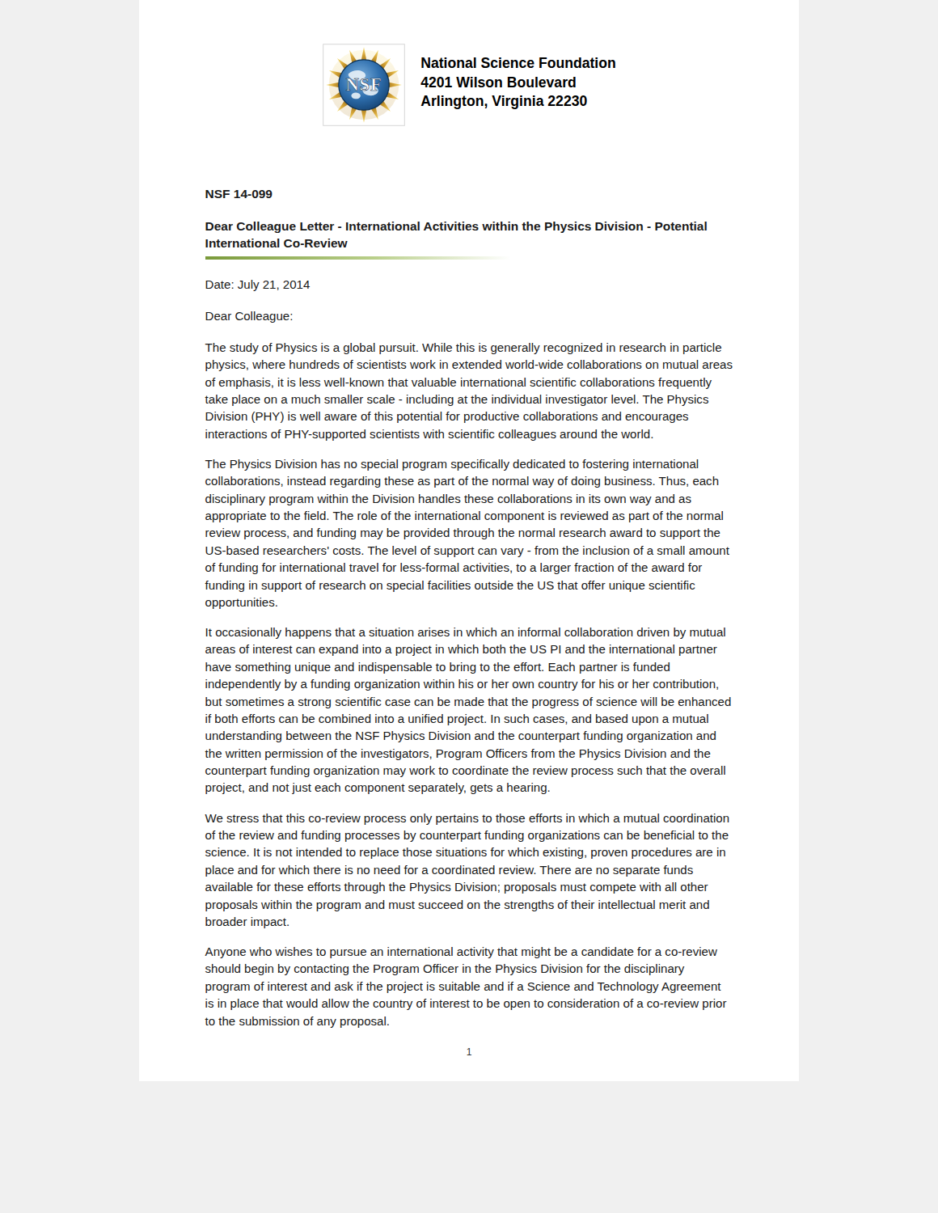NSF
National Science Foundation
4201 Wilson Boulevard
Arlington, Virginia 22230
NSF 14-099
Dear Colleague Letter - International Activities within the Physics Division - Potential International Co-Review
Date: July 21, 2014
Dear Colleague:
The study of Physics is a global pursuit. While this is generally recognized in research in particle physics, where hundreds of scientists work in extended world-wide collaborations on mutual areas of emphasis, it is less well-known that valuable international scientific collaborations frequently take place on a much smaller scale - including at the individual investigator level. The Physics Division (PHY) is well aware of this potential for productive collaborations and encourages interactions of PHY-supported scientists with scientific colleagues around the world.
The Physics Division has no special program specifically dedicated to fostering international collaborations, instead regarding these as part of the normal way of doing business. Thus, each disciplinary program within the Division handles these collaborations in its own way and as appropriate to the field. The role of the international component is reviewed as part of the normal review process, and funding may be provided through the normal research award to support the US-based researchers' costs. The level of support can vary - from the inclusion of a small amount of funding for international travel for less-formal activities, to a larger fraction of the award for funding in support of research on special facilities outside the US that offer unique scientific opportunities.
It occasionally happens that a situation arises in which an informal collaboration driven by mutual areas of interest can expand into a project in which both the US PI and the international partner have something unique and indispensable to bring to the effort. Each partner is funded independently by a funding organization within his or her own country for his or her contribution, but sometimes a strong scientific case can be made that the progress of science will be enhanced if both efforts can be combined into a unified project. In such cases, and based upon a mutual understanding between the NSF Physics Division and the counterpart funding organization and the written permission of the investigators, Program Officers from the Physics Division and the counterpart funding organization may work to coordinate the review process such that the overall project, and not just each component separately, gets a hearing.
We stress that this co-review process only pertains to those efforts in which a mutual coordination of the review and funding processes by counterpart funding organizations can be beneficial to the science. It is not intended to replace those situations for which existing, proven procedures are in place and for which there is no need for a coordinated review. There are no separate funds available for these efforts through the Physics Division; proposals must compete with all other proposals within the program and must succeed on the strengths of their intellectual merit and broader impact.
Anyone who wishes to pursue an international activity that might be a candidate for a co-review should begin by contacting the Program Officer in the Physics Division for the disciplinary program of interest and ask if the project is suitable and if a Science and Technology Agreement is in place that would allow the country of interest to be open to consideration of a co-review prior to the submission of any proposal.
1